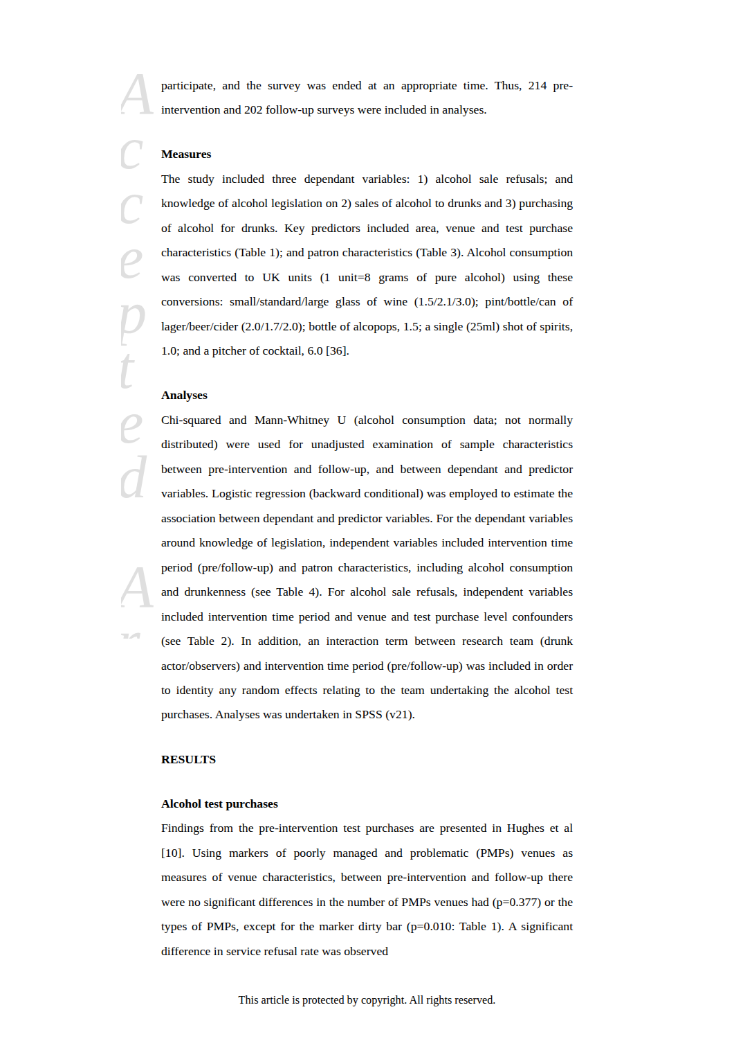A c c e p t e d A r t i c l e
participate, and the survey was ended at an appropriate time. Thus, 214 pre-intervention and 202 follow-up surveys were included in analyses.
Measures
The study included three dependant variables: 1) alcohol sale refusals; and knowledge of alcohol legislation on 2) sales of alcohol to drunks and 3) purchasing of alcohol for drunks. Key predictors included area, venue and test purchase characteristics (Table 1); and patron characteristics (Table 3). Alcohol consumption was converted to UK units (1 unit=8 grams of pure alcohol) using these conversions: small/standard/large glass of wine (1.5/2.1/3.0); pint/bottle/can of lager/beer/cider (2.0/1.7/2.0); bottle of alcopops, 1.5; a single (25ml) shot of spirits, 1.0; and a pitcher of cocktail, 6.0 [36].
Analyses
Chi-squared and Mann-Whitney U (alcohol consumption data; not normally distributed) were used for unadjusted examination of sample characteristics between pre-intervention and follow-up, and between dependant and predictor variables. Logistic regression (backward conditional) was employed to estimate the association between dependant and predictor variables. For the dependant variables around knowledge of legislation, independent variables included intervention time period (pre/follow-up) and patron characteristics, including alcohol consumption and drunkenness (see Table 4). For alcohol sale refusals, independent variables included intervention time period and venue and test purchase level confounders (see Table 2). In addition, an interaction term between research team (drunk actor/observers) and intervention time period (pre/follow-up) was included in order to identity any random effects relating to the team undertaking the alcohol test purchases. Analyses was undertaken in SPSS (v21).
RESULTS
Alcohol test purchases
Findings from the pre-intervention test purchases are presented in Hughes et al [10]. Using markers of poorly managed and problematic (PMPs) venues as measures of venue characteristics, between pre-intervention and follow-up there were no significant differences in the number of PMPs venues had (p=0.377) or the types of PMPs, except for the marker dirty bar (p=0.010: Table 1). A significant difference in service refusal rate was observed
This article is protected by copyright. All rights reserved.